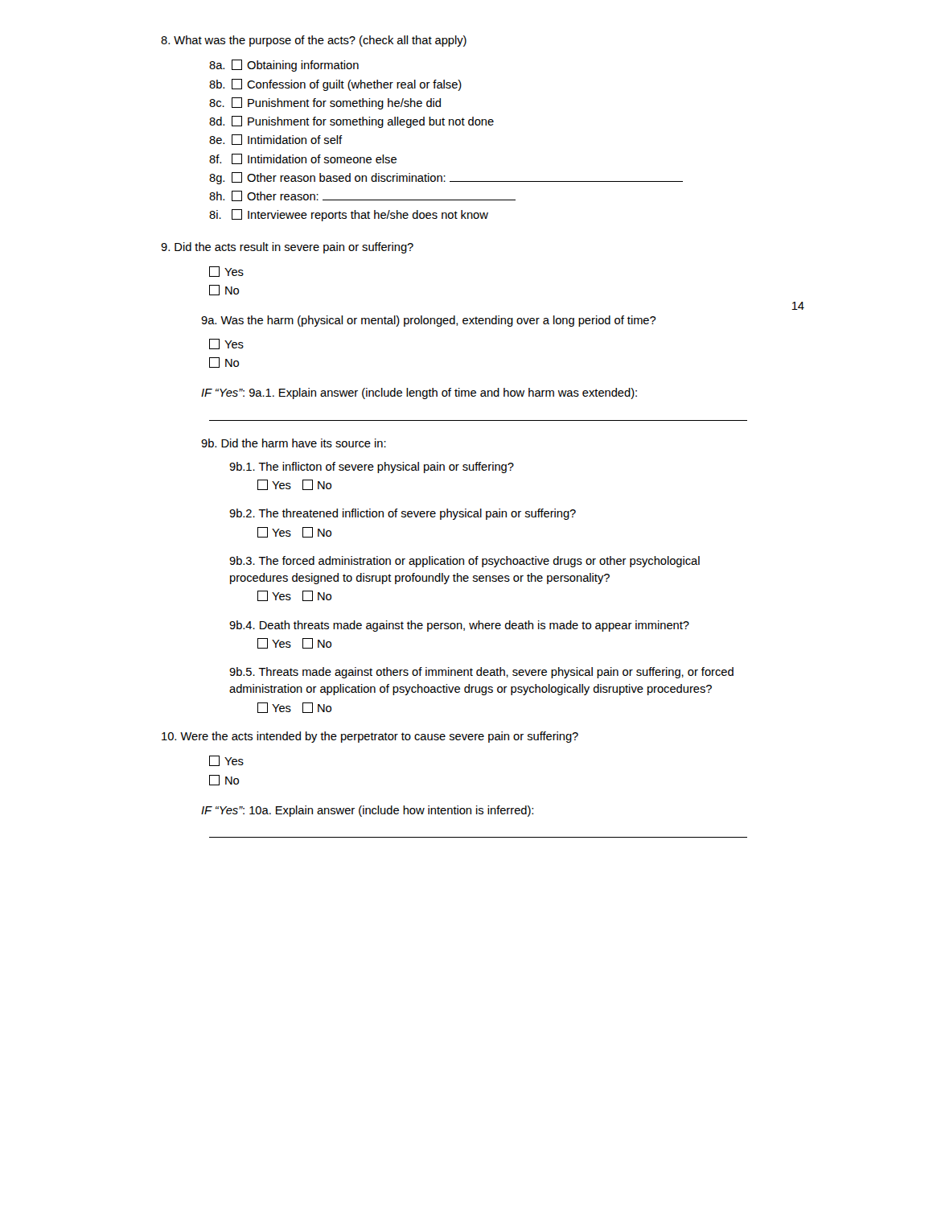14
8. What was the purpose of the acts? (check all that apply)
8a. Obtaining information
8b. Confession of guilt (whether real or false)
8c. Punishment for something he/she did
8d. Punishment for something alleged but not done
8e. Intimidation of self
8f. Intimidation of someone else
8g. Other reason based on discrimination:
8h. Other reason:
8i. Interviewee reports that he/she does not know
9. Did the acts result in severe pain or suffering?
Yes
No
9a. Was the harm (physical or mental) prolonged, extending over a long period of time?
Yes
No
IF “Yes”: 9a.1. Explain answer (include length of time and how harm was extended):
9b. Did the harm have its source in:
9b.1. The inflicton of severe physical pain or suffering?
Yes No
9b.2. The threatened infliction of severe physical pain or suffering?
Yes No
9b.3. The forced administration or application of psychoactive drugs or other psychological
procedures designed to disrupt profoundly the senses or the personality?
Yes No
9b.4. Death threats made against the person, where death is made to appear imminent?
Yes No
9b.5. Threats made against others of imminent death, severe physical pain or suffering, or forced
administration or application of psychoactive drugs or psychologically disruptive procedures?
Yes No
10. Were the acts intended by the perpetrator to cause severe pain or suffering?
Yes
No
IF “Yes”: 10a. Explain answer (include how intention is inferred):